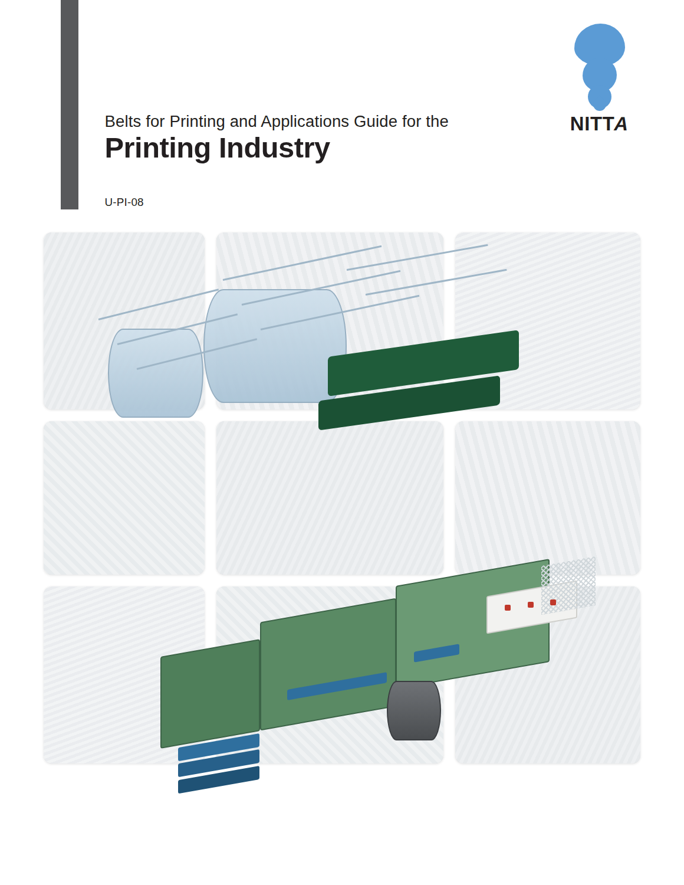NITTA
Belts for Printing and Applications Guide for the
Printing Industry
U-PI-08